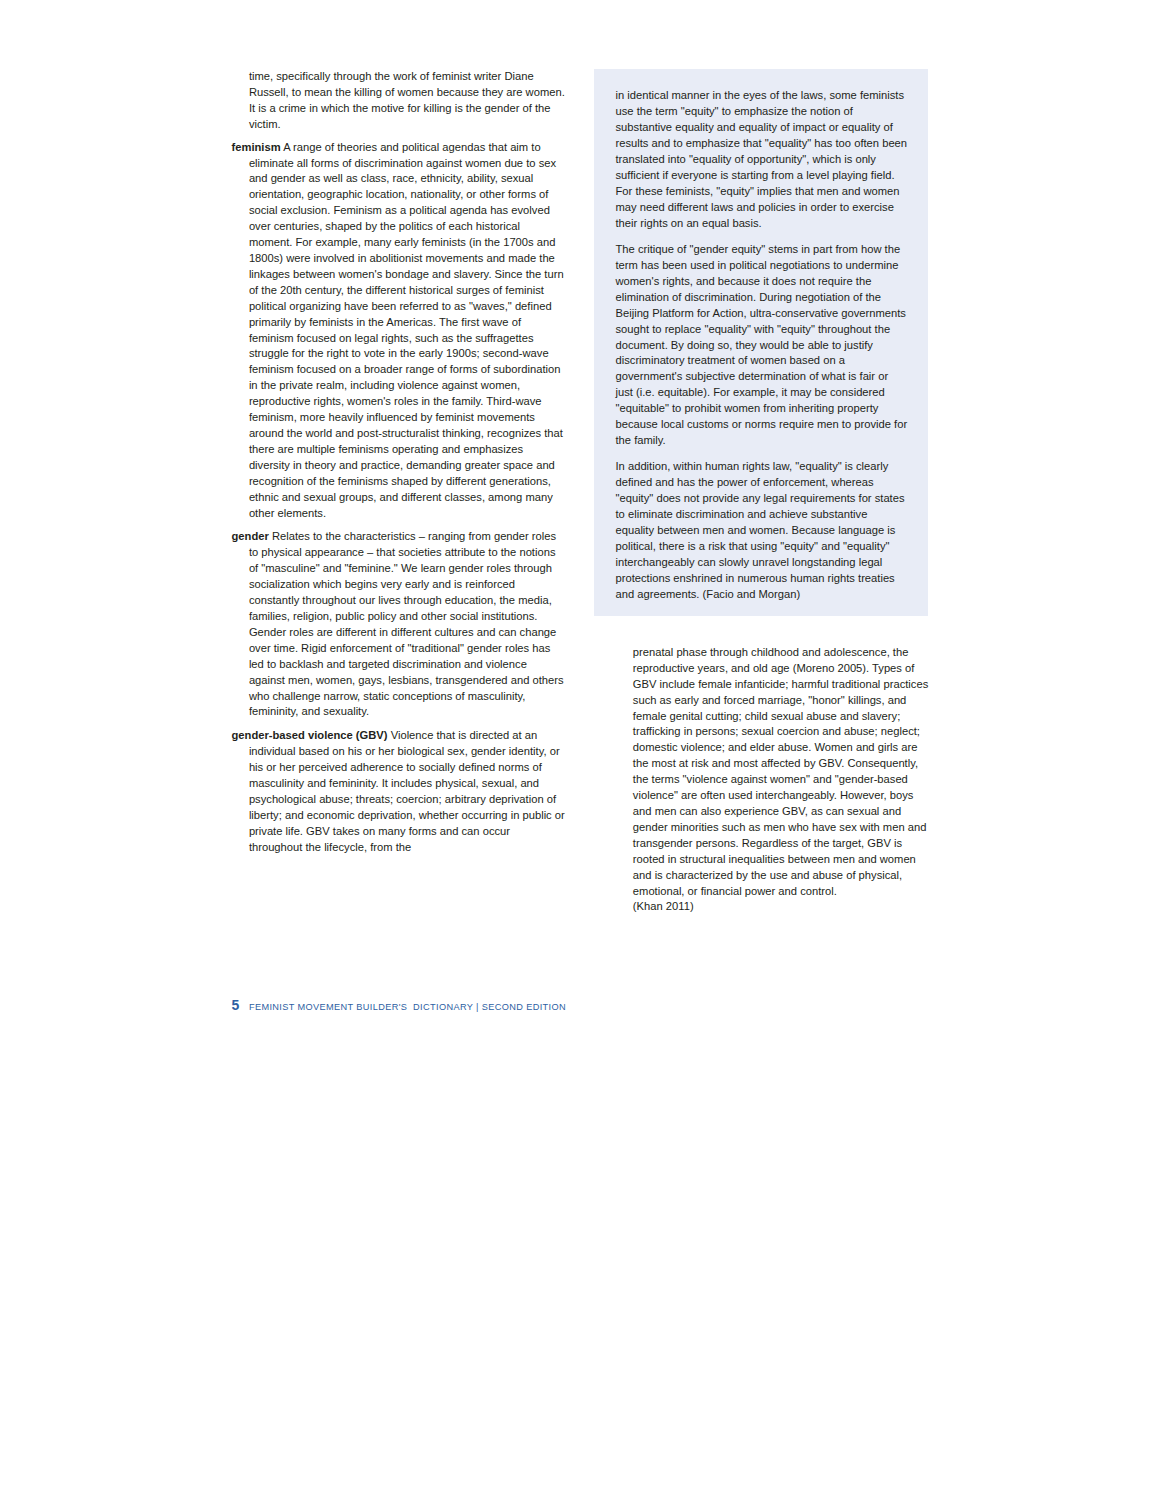time, specifically through the work of feminist writer Diane Russell, to mean the killing of women because they are women. It is a crime in which the motive for killing is the gender of the victim.
feminism A range of theories and political agendas that aim to eliminate all forms of discrimination against women due to sex and gender as well as class, race, ethnicity, ability, sexual orientation, geographic location, nationality, or other forms of social exclusion. Feminism as a political agenda has evolved over centuries, shaped by the politics of each historical moment. For example, many early feminists (in the 1700s and 1800s) were involved in abolitionist movements and made the linkages between women's bondage and slavery. Since the turn of the 20th century, the different historical surges of feminist political organizing have been referred to as "waves," defined primarily by feminists in the Americas. The first wave of feminism focused on legal rights, such as the suffragettes struggle for the right to vote in the early 1900s; second-wave feminism focused on a broader range of forms of subordination in the private realm, including violence against women, reproductive rights, women's roles in the family. Third-wave feminism, more heavily influenced by feminist movements around the world and post-structuralist thinking, recognizes that there are multiple feminisms operating and emphasizes diversity in theory and practice, demanding greater space and recognition of the feminisms shaped by different generations, ethnic and sexual groups, and different classes, among many other elements.
gender Relates to the characteristics – ranging from gender roles to physical appearance – that societies attribute to the notions of "masculine" and "feminine." We learn gender roles through socialization which begins very early and is reinforced constantly throughout our lives through education, the media, families, religion, public policy and other social institutions. Gender roles are different in different cultures and can change over time. Rigid enforcement of "traditional" gender roles has led to backlash and targeted discrimination and violence against men, women, gays, lesbians, transgendered and others who challenge narrow, static conceptions of masculinity, femininity, and sexuality.
gender-based violence (GBV) Violence that is directed at an individual based on his or her biological sex, gender identity, or his or her perceived adherence to socially defined norms of masculinity and femininity. It includes physical, sexual, and psychological abuse; threats; coercion; arbitrary deprivation of liberty; and economic deprivation, whether occurring in public or private life. GBV takes on many forms and can occur throughout the lifecycle, from the
in identical manner in the eyes of the laws, some feminists use the term "equity" to emphasize the notion of substantive equality and equality of impact or equality of results and to emphasize that "equality" has too often been translated into "equality of opportunity", which is only sufficient if everyone is starting from a level playing field. For these feminists, "equity" implies that men and women may need different laws and policies in order to exercise their rights on an equal basis.
The critique of "gender equity" stems in part from how the term has been used in political negotiations to undermine women's rights, and because it does not require the elimination of discrimination. During negotiation of the Beijing Platform for Action, ultra-conservative governments sought to replace "equality" with "equity" throughout the document. By doing so, they would be able to justify discriminatory treatment of women based on a government's subjective determination of what is fair or just (i.e. equitable). For example, it may be considered "equitable" to prohibit women from inheriting property because local customs or norms require men to provide for the family.
In addition, within human rights law, "equality" is clearly defined and has the power of enforcement, whereas "equity" does not provide any legal requirements for states to eliminate discrimination and achieve substantive equality between men and women. Because language is political, there is a risk that using "equity" and "equality" interchangeably can slowly unravel longstanding legal protections enshrined in numerous human rights treaties and agreements. (Facio and Morgan)
prenatal phase through childhood and adolescence, the reproductive years, and old age (Moreno 2005). Types of GBV include female infanticide; harmful traditional practices such as early and forced marriage, "honor" killings, and female genital cutting; child sexual abuse and slavery; trafficking in persons; sexual coercion and abuse; neglect; domestic violence; and elder abuse. Women and girls are the most at risk and most affected by GBV. Consequently, the terms "violence against women" and "gender-based violence" are often used interchangeably. However, boys and men can also experience GBV, as can sexual and gender minorities such as men who have sex with men and transgender persons. Regardless of the target, GBV is rooted in structural inequalities between men and women and is characterized by the use and abuse of physical, emotional, or financial power and control.
(Khan 2011)
5 FEMINIST MOVEMENT BUILDER'S DICTIONARY | SECOND EDITION